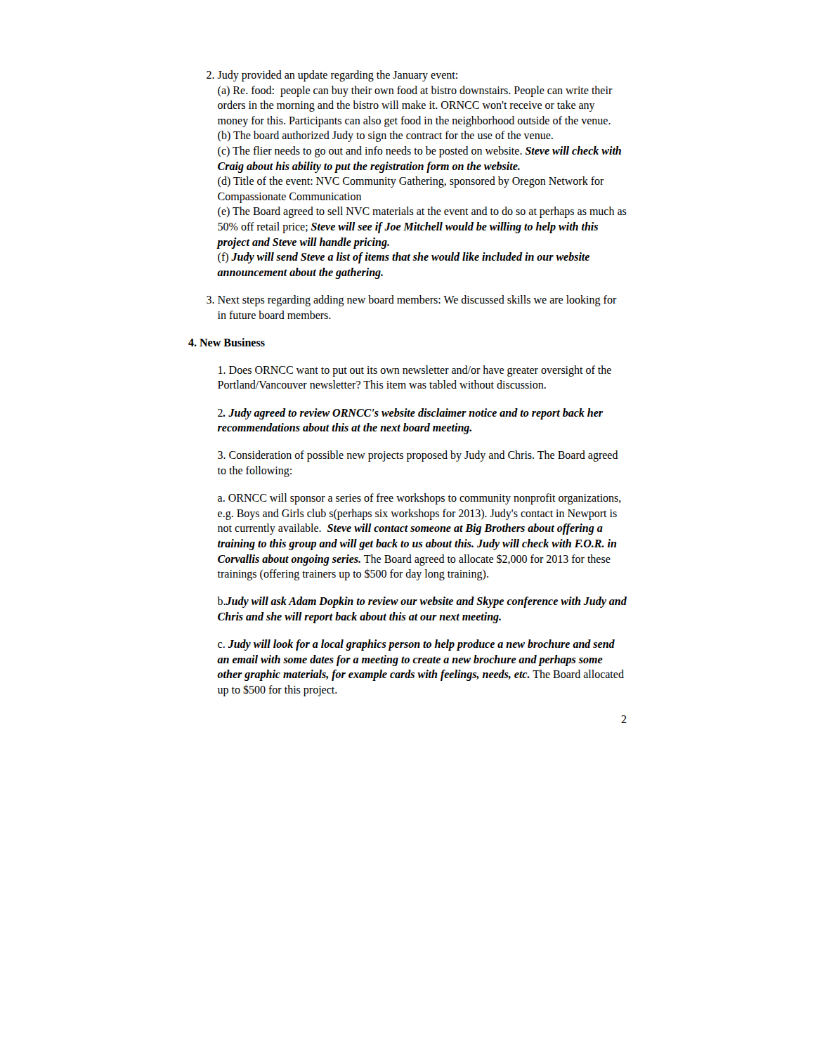Judy provided an update regarding the January event:
(a) Re. food: people can buy their own food at bistro downstairs. People can write their orders in the morning and the bistro will make it. ORNCC won't receive or take any money for this. Participants can also get food in the neighborhood outside of the venue.
(b) The board authorized Judy to sign the contract for the use of the venue.
(c) The flier needs to go out and info needs to be posted on website. Steve will check with Craig about his ability to put the registration form on the website.
(d) Title of the event: NVC Community Gathering, sponsored by Oregon Network for Compassionate Communication
(e) The Board agreed to sell NVC materials at the event and to do so at perhaps as much as 50% off retail price; Steve will see if Joe Mitchell would be willing to help with this project and Steve will handle pricing.
(f) Judy will send Steve a list of items that she would like included in our website announcement about the gathering.
Next steps regarding adding new board members: We discussed skills we are looking for in future board members.
4. New Business
1. Does ORNCC want to put out its own newsletter and/or have greater oversight of the Portland/Vancouver newsletter? This item was tabled without discussion.
2. Judy agreed to review ORNCC's website disclaimer notice and to report back her recommendations about this at the next board meeting.
3. Consideration of possible new projects proposed by Judy and Chris. The Board agreed to the following:
a. ORNCC will sponsor a series of free workshops to community nonprofit organizations, e.g. Boys and Girls club s(perhaps six workshops for 2013). Judy's contact in Newport is not currently available. Steve will contact someone at Big Brothers about offering a training to this group and will get back to us about this. Judy will check with F.O.R. in Corvallis about ongoing series. The Board agreed to allocate $2,000 for 2013 for these trainings (offering trainers up to $500 for day long training).
b.Judy will ask Adam Dopkin to review our website and Skype conference with Judy and Chris and she will report back about this at our next meeting.
c. Judy will look for a local graphics person to help produce a new brochure and send an email with some dates for a meeting to create a new brochure and perhaps some other graphic materials, for example cards with feelings, needs, etc. The Board allocated up to $500 for this project.
2